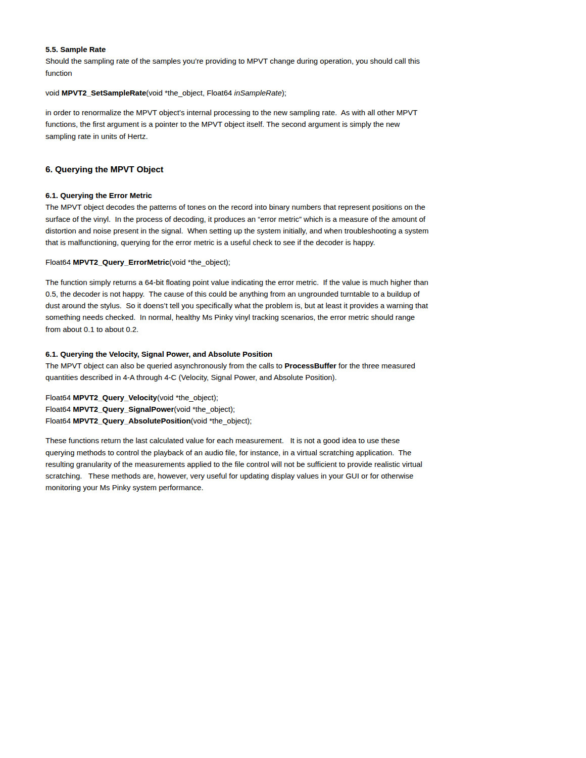5.5. Sample Rate
Should the sampling rate of the samples you’re providing to MPVT change during operation, you should call this function
void MPVT2_SetSampleRate(void *the_object, Float64 inSampleRate);
in order to renormalize the MPVT object’s internal processing to the new sampling rate. As with all other MPVT functions, the first argument is a pointer to the MPVT object itself. The second argument is simply the new sampling rate in units of Hertz.
6. Querying the MPVT Object
6.1. Querying the Error Metric
The MPVT object decodes the patterns of tones on the record into binary numbers that represent positions on the surface of the vinyl. In the process of decoding, it produces an “error metric” which is a measure of the amount of distortion and noise present in the signal. When setting up the system initially, and when troubleshooting a system that is malfunctioning, querying for the error metric is a useful check to see if the decoder is happy.
Float64 MPVT2_Query_ErrorMetric(void *the_object);
The function simply returns a 64-bit floating point value indicating the error metric. If the value is much higher than 0.5, the decoder is not happy. The cause of this could be anything from an ungrounded turntable to a buildup of dust around the stylus. So it doens’t tell you specifically what the problem is, but at least it provides a warning that something needs checked. In normal, healthy Ms Pinky vinyl tracking scenarios, the error metric should range from about 0.1 to about 0.2.
6.1. Querying the Velocity, Signal Power, and Absolute Position
The MPVT object can also be queried asynchronously from the calls to ProcessBuffer for the three measured quantities described in 4-A through 4-C (Velocity, Signal Power, and Absolute Position).
Float64 MPVT2_Query_Velocity(void *the_object);
Float64 MPVT2_Query_SignalPower(void *the_object);
Float64 MPVT2_Query_AbsolutePosition(void *the_object);
These functions return the last calculated value for each measurement. It is not a good idea to use these querying methods to control the playback of an audio file, for instance, in a virtual scratching application. The resulting granularity of the measurements applied to the file control will not be sufficient to provide realistic virtual scratching. These methods are, however, very useful for updating display values in your GUI or for otherwise monitoring your Ms Pinky system performance.